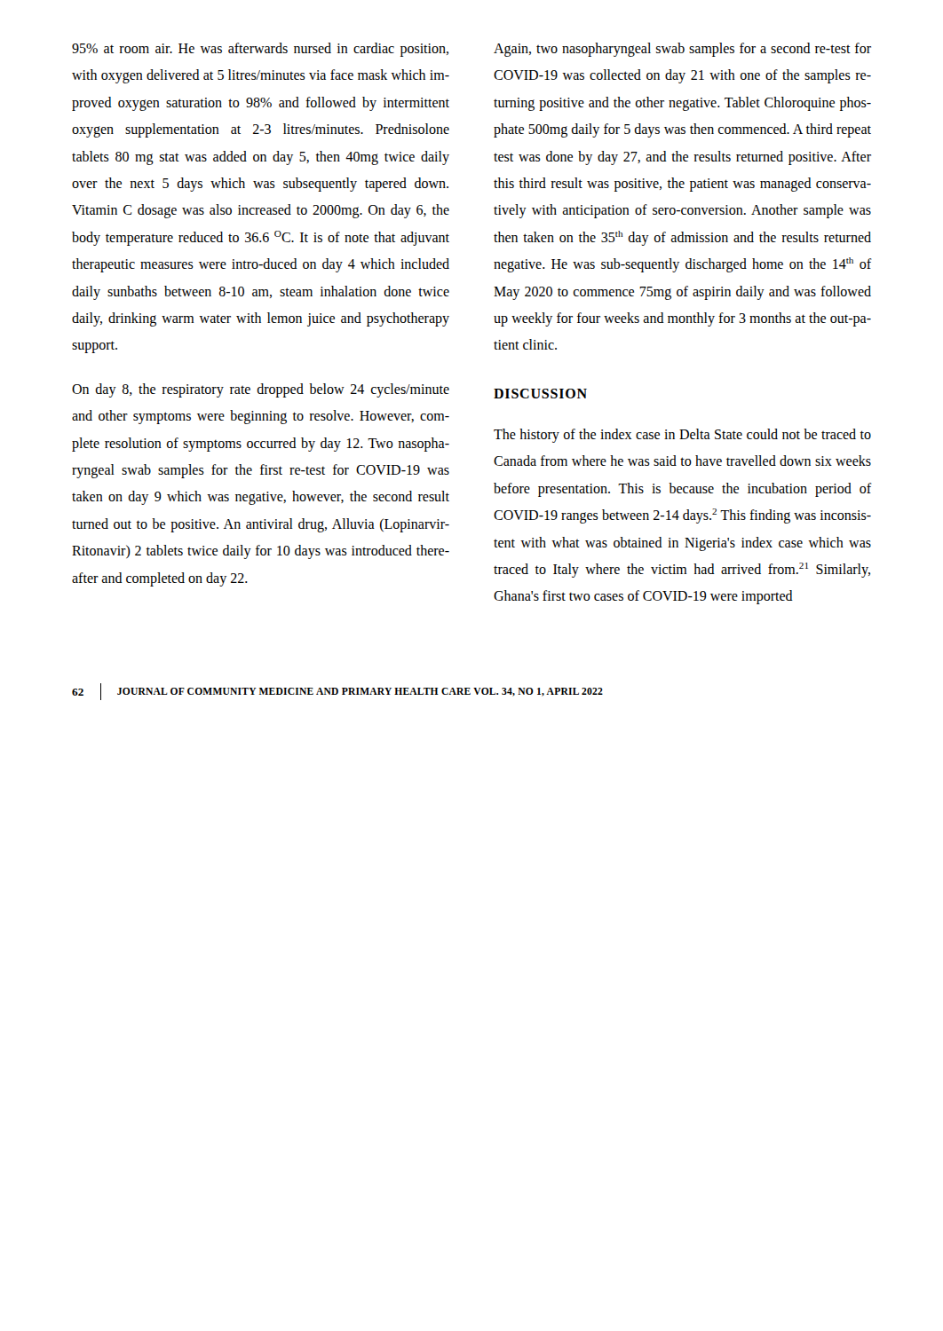95% at room air. He was afterwards nursed in cardiac position, with oxygen delivered at 5 litres/minutes via face mask which improved oxygen saturation to 98% and followed by intermittent oxygen supplementation at 2-3 litres/minutes. Prednisolone tablets 80 mg stat was added on day 5, then 40mg twice daily over the next 5 days which was subsequently tapered down. Vitamin C dosage was also increased to 2000mg. On day 6, the body temperature reduced to 36.6 OC. It is of note that adjuvant therapeutic measures were intro-duced on day 4 which included daily sunbaths between 8-10 am, steam inhalation done twice daily, drinking warm water with lemon juice and psychotherapy support.
On day 8, the respiratory rate dropped below 24 cycles/minute and other symptoms were beginning to resolve. However, complete resolution of symptoms occurred by day 12. Two nasopharyngeal swab samples for the first re-test for COVID-19 was taken on day 9 which was negative, however, the second result turned out to be positive. An antiviral drug, Alluvia (Lopinarvir-Ritonavir) 2 tablets twice daily for 10 days was introduced thereafter and completed on day 22.
Again, two nasopharyngeal swab samples for a second re-test for COVID-19 was collected on day 21 with one of the samples returning positive and the other negative. Tablet Chloroquine phosphate 500mg daily for 5 days was then commenced. A third repeat test was done by day 27, and the results returned positive. After this third result was positive, the patient was managed conservatively with anticipation of sero-conversion. Another sample was then taken on the 35th day of admission and the results returned negative. He was sub-sequently discharged home on the 14th of May 2020 to commence 75mg of aspirin daily and was followed up weekly for four weeks and monthly for 3 months at the out-patient clinic.
DISCUSSION
The history of the index case in Delta State could not be traced to Canada from where he was said to have travelled down six weeks before presentation. This is because the incubation period of COVID-19 ranges between 2-14 days.2 This finding was inconsistent with what was obtained in Nigeria's index case which was traced to Italy where the victim had arrived from.21 Similarly, Ghana's first two cases of COVID-19 were imported
62 JOURNAL OF COMMUNITY MEDICINE AND PRIMARY HEALTH CARE VOL. 34, NO 1, APRIL 2022